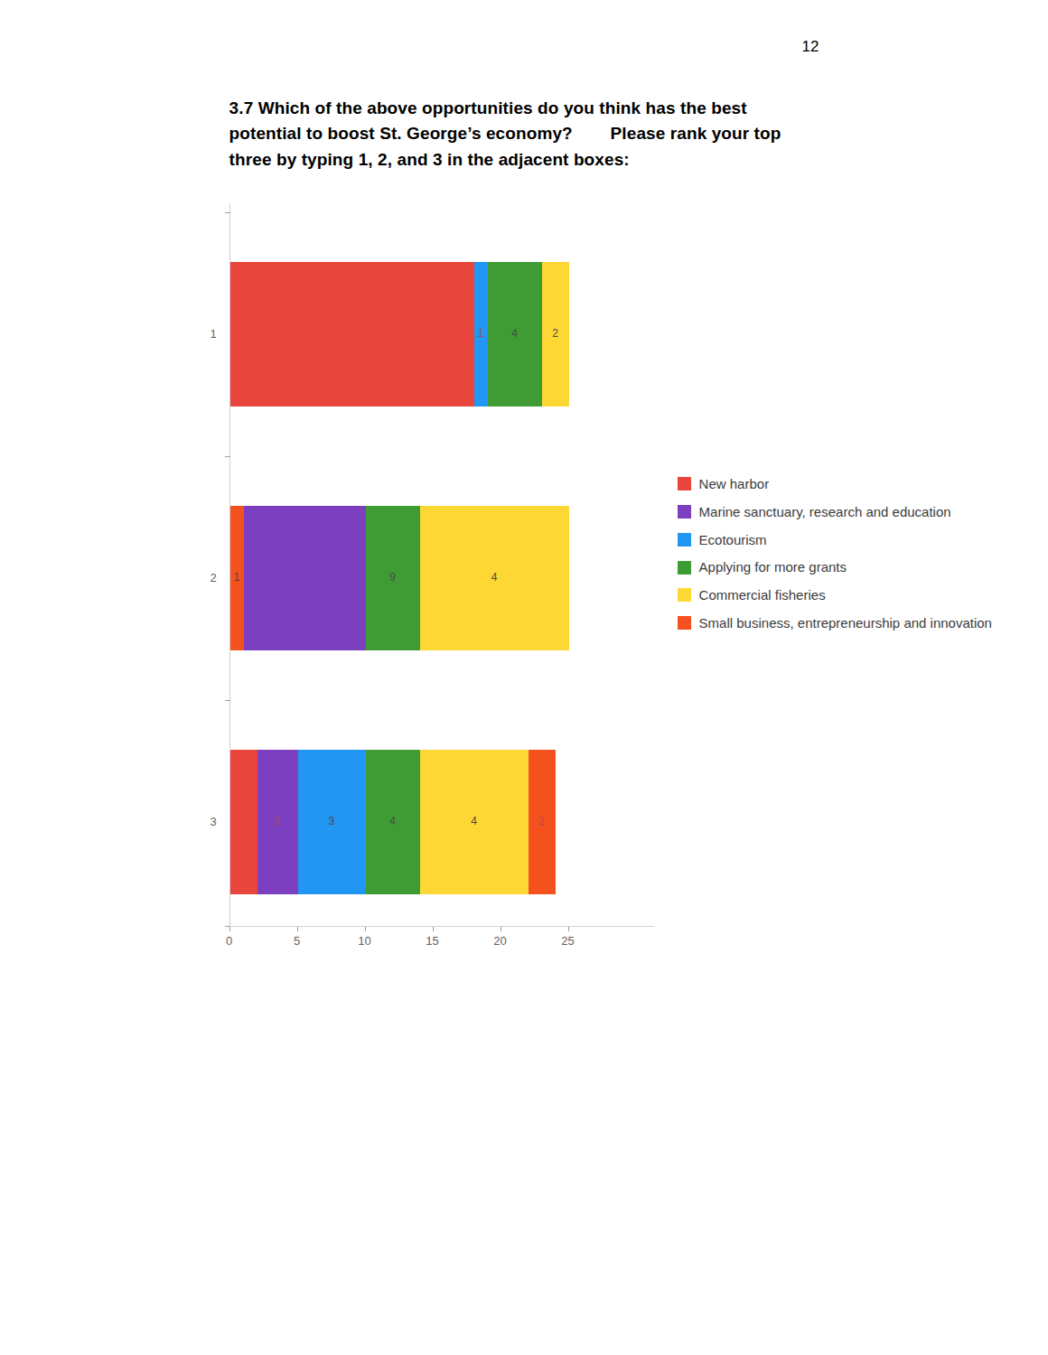12
3.7 Which of the above opportunities do you think has the best potential to boost St. George’s economy? Please rank your top three by typing 1, 2, and 3 in the adjacent boxes:
1
2
3
1
4
2
1
9
4
2
3
4
4
2
0
5
10
15
20
25
New harbor
Marine sanctuary, research and education
Ecotourism
Applying for more grants
Commercial fisheries
Small business, entrepreneurship and innovation